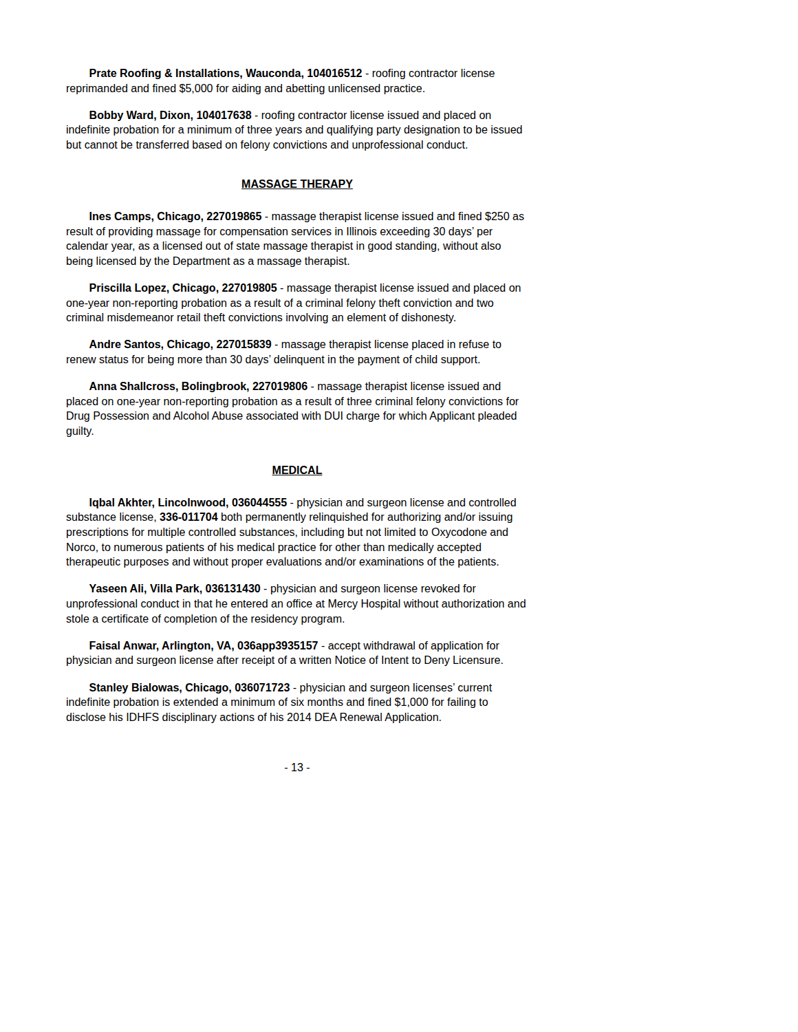Prate Roofing & Installations, Wauconda, 104016512 - roofing contractor license reprimanded and fined $5,000 for aiding and abetting unlicensed practice.
Bobby Ward, Dixon, 104017638 - roofing contractor license issued and placed on indefinite probation for a minimum of three years and qualifying party designation to be issued but cannot be transferred based on felony convictions and unprofessional conduct.
MASSAGE THERAPY
Ines Camps, Chicago, 227019865 - massage therapist license issued and fined $250 as result of providing massage for compensation services in Illinois exceeding 30 days’ per calendar year, as a licensed out of state massage therapist in good standing, without also being licensed by the Department as a massage therapist.
Priscilla Lopez, Chicago, 227019805 - massage therapist license issued and placed on one-year non-reporting probation as a result of a criminal felony theft conviction and two criminal misdemeanor retail theft convictions involving an element of dishonesty.
Andre Santos, Chicago, 227015839 - massage therapist license placed in refuse to renew status for being more than 30 days’ delinquent in the payment of child support.
Anna Shallcross, Bolingbrook, 227019806 - massage therapist license issued and placed on one-year non-reporting probation as a result of three criminal felony convictions for Drug Possession and Alcohol Abuse associated with DUI charge for which Applicant pleaded guilty.
MEDICAL
Iqbal Akhter, Lincolnwood, 036044555 - physician and surgeon license and controlled substance license, 336-011704 both permanently relinquished for authorizing and/or issuing prescriptions for multiple controlled substances, including but not limited to Oxycodone and Norco, to numerous patients of his medical practice for other than medically accepted therapeutic purposes and without proper evaluations and/or examinations of the patients.
Yaseen Ali, Villa Park, 036131430 - physician and surgeon license revoked for unprofessional conduct in that he entered an office at Mercy Hospital without authorization and stole a certificate of completion of the residency program.
Faisal Anwar, Arlington, VA, 036app3935157 - accept withdrawal of application for physician and surgeon license after receipt of a written Notice of Intent to Deny Licensure.
Stanley Bialowas, Chicago, 036071723 - physician and surgeon licenses’ current indefinite probation is extended a minimum of six months and fined $1,000 for failing to disclose his IDHFS disciplinary actions of his 2014 DEA Renewal Application.
- 13 -